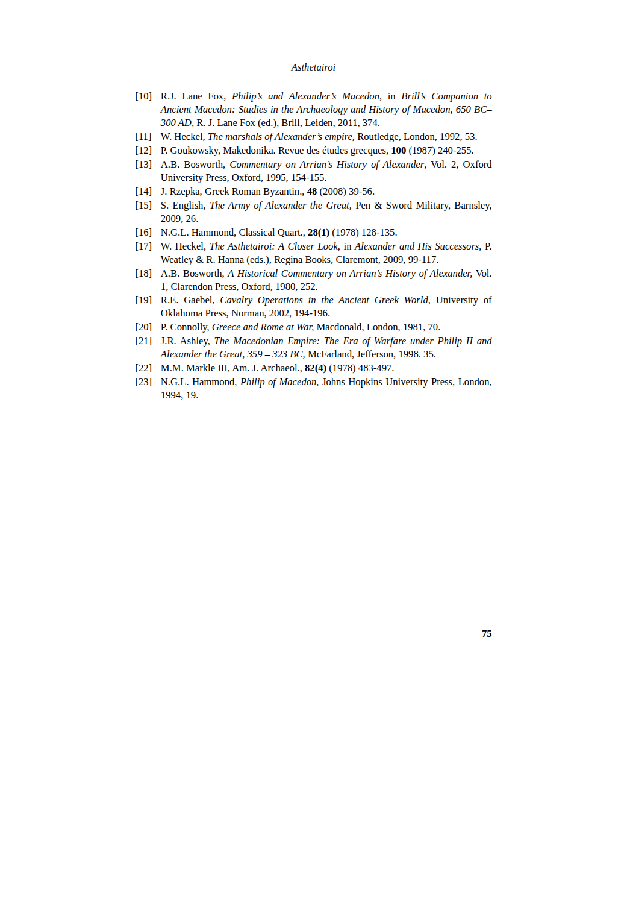Asthetairoi
[10] R.J. Lane Fox, Philip’s and Alexander’s Macedon, in Brill’s Companion to Ancient Macedon: Studies in the Archaeology and History of Macedon, 650 BC–300 AD, R. J. Lane Fox (ed.), Brill, Leiden, 2011, 374.
[11] W. Heckel, The marshals of Alexander’s empire, Routledge, London, 1992, 53.
[12] P. Goukowsky, Makedonika. Revue des études grecques, 100 (1987) 240-255.
[13] A.B. Bosworth, Commentary on Arrian’s History of Alexander, Vol. 2, Oxford University Press, Oxford, 1995, 154-155.
[14] J. Rzepka, Greek Roman Byzantin., 48 (2008) 39-56.
[15] S. English, The Army of Alexander the Great, Pen & Sword Military, Barnsley, 2009, 26.
[16] N.G.L. Hammond, Classical Quart., 28(1) (1978) 128-135.
[17] W. Heckel, The Asthetairoi: A Closer Look, in Alexander and His Successors, P. Weatley & R. Hanna (eds.), Regina Books, Claremont, 2009, 99-117.
[18] A.B. Bosworth, A Historical Commentary on Arrian’s History of Alexander, Vol. 1, Clarendon Press, Oxford, 1980, 252.
[19] R.E. Gaebel, Cavalry Operations in the Ancient Greek World, University of Oklahoma Press, Norman, 2002, 194-196.
[20] P. Connolly, Greece and Rome at War, Macdonald, London, 1981, 70.
[21] J.R. Ashley, The Macedonian Empire: The Era of Warfare under Philip II and Alexander the Great, 359 – 323 BC, McFarland, Jefferson, 1998. 35.
[22] M.M. Markle III, Am. J. Archaeol., 82(4) (1978) 483-497.
[23] N.G.L. Hammond, Philip of Macedon, Johns Hopkins University Press, London, 1994, 19.
75